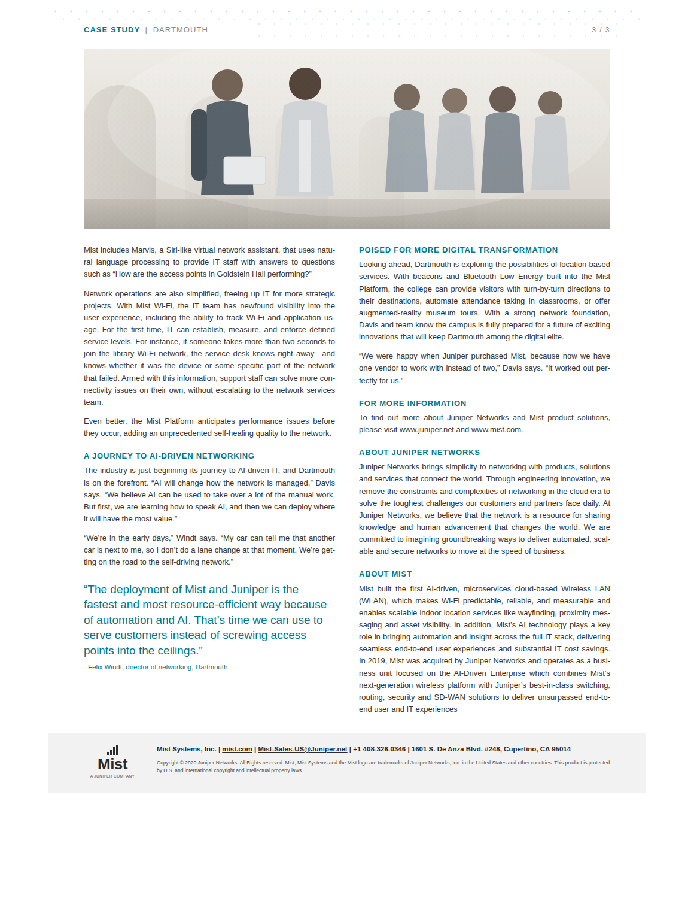Case Study | Dartmouth
3 / 3
Mist includes Marvis, a Siri-like virtual network assistant, that uses natural language processing to provide IT staff with answers to questions such as “How are the access points in Goldstein Hall performing?”
Network operations are also simplified, freeing up IT for more strategic projects. With Mist Wi-Fi, the IT team has newfound visibility into the user experience, including the ability to track Wi-Fi and application usage. For the first time, IT can establish, measure, and enforce defined service levels. For instance, if someone takes more than two seconds to join the library Wi-Fi network, the service desk knows right away—and knows whether it was the device or some specific part of the network that failed. Armed with this information, support staff can solve more connectivity issues on their own, without escalating to the network services team.
Even better, the Mist Platform anticipates performance issues before they occur, adding an unprecedented self-healing quality to the network.
A Journey to AI-Driven Networking
The industry is just beginning its journey to AI-driven IT, and Dartmouth is on the forefront. “AI will change how the network is managed,” Davis says. “We believe AI can be used to take over a lot of the manual work. But first, we are learning how to speak AI, and then we can deploy where it will have the most value.”
“We’re in the early days,” Windt says. “My car can tell me that another car is next to me, so I don’t do a lane change at that moment. We’re getting on the road to the self-driving network.”
“The deployment of Mist and Juniper is the fastest and most resource-efficient way because of automation and AI. That’s time we can use to serve customers instead of screwing access points into the ceilings.”
- Felix Windt, director of networking, Dartmouth
Poised for More Digital Transformation
Looking ahead, Dartmouth is exploring the possibilities of location-based services. With beacons and Bluetooth Low Energy built into the Mist Platform, the college can provide visitors with turn-by-turn directions to their destinations, automate attendance taking in classrooms, or offer augmented-reality museum tours. With a strong network foundation, Davis and team know the campus is fully prepared for a future of exciting innovations that will keep Dartmouth among the digital elite.
“We were happy when Juniper purchased Mist, because now we have one vendor to work with instead of two,” Davis says. “It worked out perfectly for us.”
For More Information
To find out more about Juniper Networks and Mist product solutions, please visit www.juniper.net and www.mist.com.
About Juniper Networks
Juniper Networks brings simplicity to networking with products, solutions and services that connect the world. Through engineering innovation, we remove the constraints and complexities of networking in the cloud era to solve the toughest challenges our customers and partners face daily. At Juniper Networks, we believe that the network is a resource for sharing knowledge and human advancement that changes the world. We are committed to imagining groundbreaking ways to deliver automated, scalable and secure networks to move at the speed of business.
About Mist
Mist built the first AI-driven, microservices cloud-based Wireless LAN (WLAN), which makes Wi-Fi predictable, reliable, and measurable and enables scalable indoor location services like wayfinding, proximity messaging and asset visibility. In addition, Mist’s AI technology plays a key role in bringing automation and insight across the full IT stack, delivering seamless end-to-end user experiences and substantial IT cost savings. In 2019, Mist was acquired by Juniper Networks and operates as a business unit focused on the AI-Driven Enterprise which combines Mist’s next-generation wireless platform with Juniper’s best-in-class switching, routing, security and SD-WAN solutions to deliver unsurpassed end-to-end user and IT experiences
Mist
A Juniper Company
Mist Systems, Inc. | mist.com | Mist-Sales-US@Juniper.net | +1 408-326-0346 | 1601 S. De Anza Blvd. #248, Cupertino, CA 95014
Copyright © 2020 Juniper Networks. All Rights reserved. Mist, Mist Systems and the Mist logo are trademarks of Juniper Networks, Inc. in the United States and other countries. This product is protected by U.S. and international copyright and intellectual property laws.